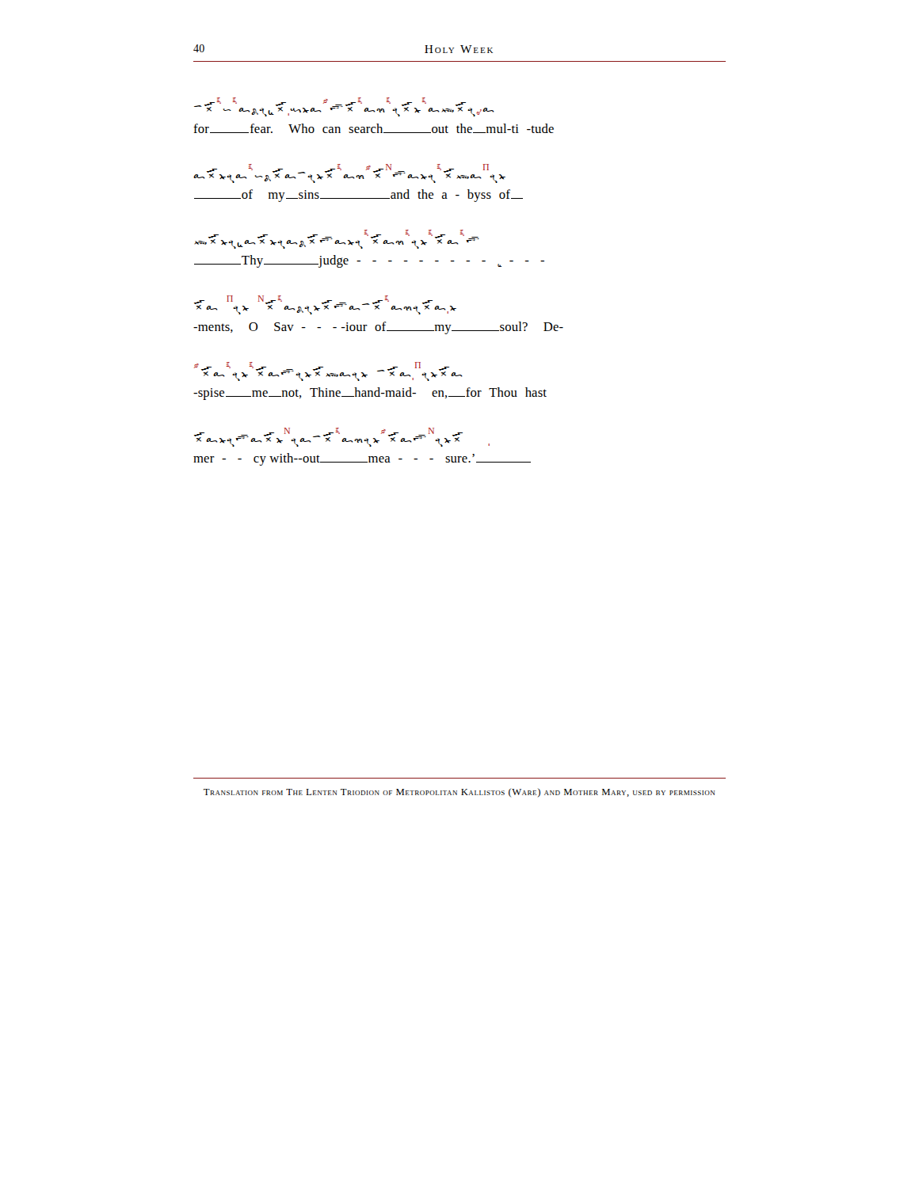40 Holy Week
𝂰𝂡𝃀𝂥𝃀𝂢𝂨𝂣𝂵𝂡𝃢𝂤𝂩𝂢𝃄𝂦𝂡𝃀𝂢𝂧𝃀𝂣𝂡𝂩𝃀𝂢𝂪𝂡𝂣𝃏𝂢
for fear. Who can search out the mul‑ti ‑tude
𝂢𝂡𝂩𝂣𝂢𝃀𝂥𝂨𝂡𝂢𝂰𝂣𝂩𝂡𝃀𝂢𝂧𝃄𝂡N𝂦𝂢𝂩𝂣𝃀𝂡𝂪𝂢Π𝂣𝂩
of my sins and the a ‑ byss of
𝂪𝂡𝂩𝂣𝂵𝂢𝂡𝂩𝂣𝂢𝂨𝂡𝂦𝂢𝂩𝂣𝃀𝂡𝂢𝂧𝃀𝂣𝂩𝃀𝂡𝂢𝃀𝂦
Thy judge ‑ ‑ ‑ ‑ ‑ ‑ ‑ ‑ ‑ 𝂵 ‑ ‑ ‑
𝂡𝂢 Π𝂣𝂩 N𝂡𝃀𝂢𝂨𝂣𝂩𝂡𝂦𝂢𝂰𝂡𝃀𝂢𝂧𝂣𝂡𝂢𝃢𝂩
‑ments, O Sav ‑ ‑ ‑‑iour of my soul? De‑
𝃄𝂡𝂢𝃀𝂣𝂩𝃀𝂡𝂢𝂦𝂣𝂩𝂡𝂪𝂢𝂣𝂩 𝂰𝂡𝂢𝃢Π𝂣𝂩𝂡𝂢
‑spise me not, Thine hand‑maid‑ en, for Thou hast
𝂡𝂢𝂩𝂣𝂦𝂢𝂡𝂩N𝂣𝂢𝂰𝂡𝃀𝂢𝂧𝂣𝂩𝃄𝂡𝂢𝂦N𝂣𝂩𝂡 𝃢
mer ‑ ‑ cy with‑‑out mea ‑ ‑ ‑ sure.’
Translation from The Lenten Triodion of Metropolitan Kallistos (Ware) and Mother Mary, used by permission